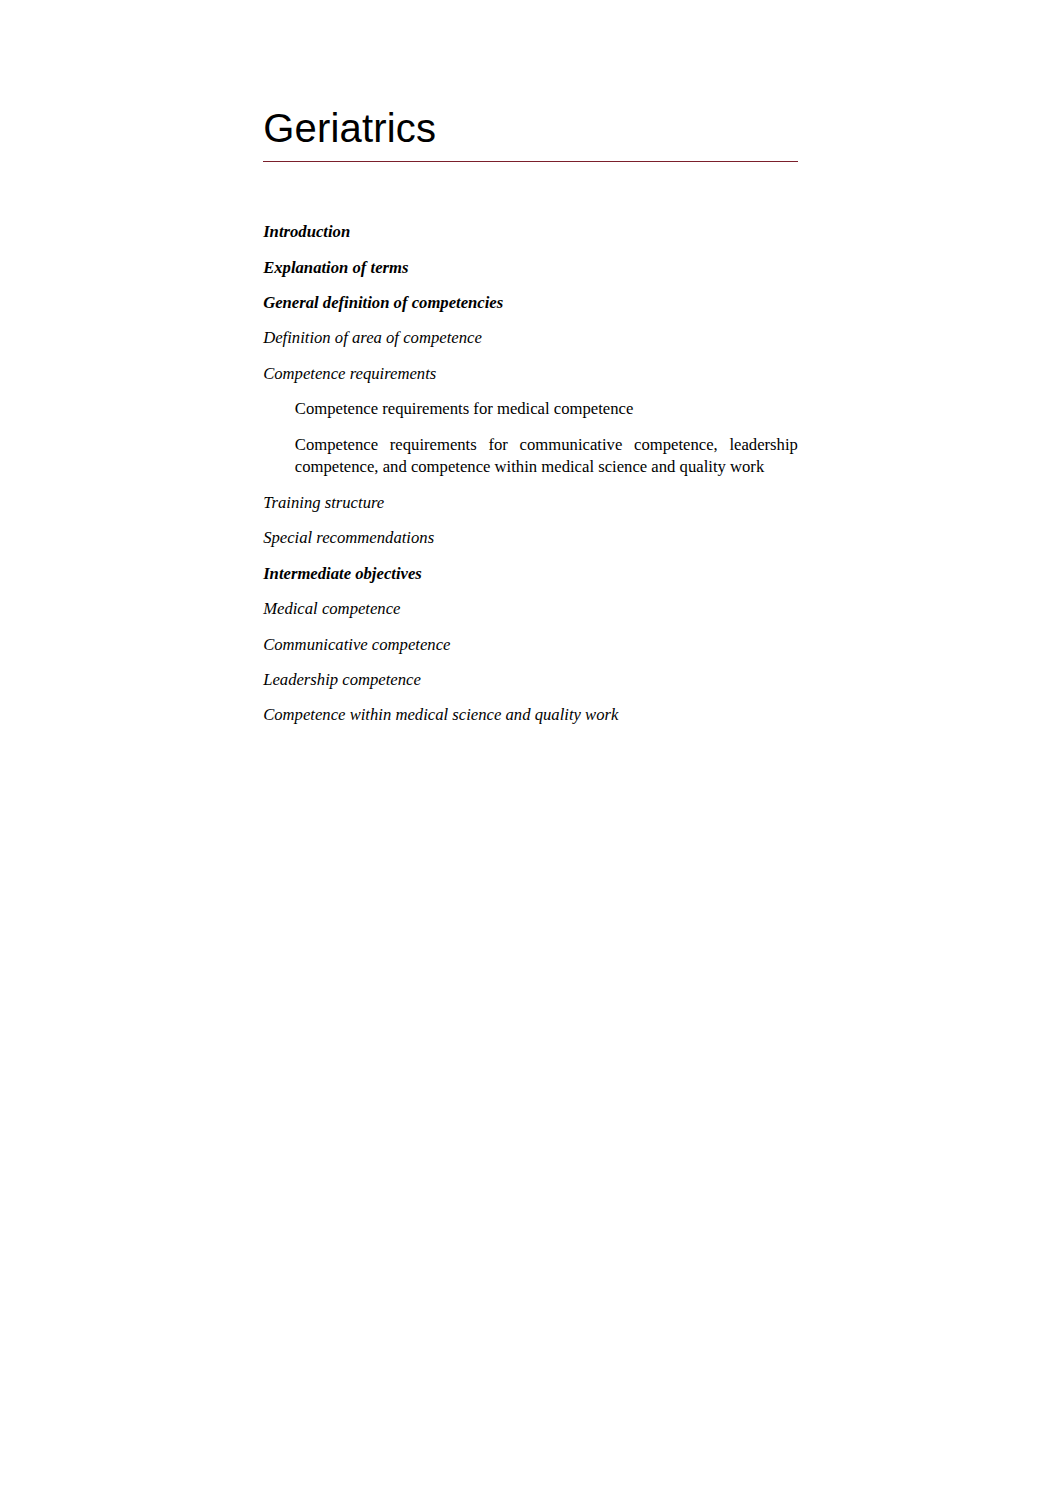Geriatrics
Introduction
Explanation of terms
General definition of competencies
Definition of area of competence
Competence requirements
Competence requirements for medical competence
Competence requirements for communicative competence, leadership competence, and competence within medical science and quality work
Training structure
Special recommendations
Intermediate objectives
Medical competence
Communicative competence
Leadership competence
Competence within medical science and quality work